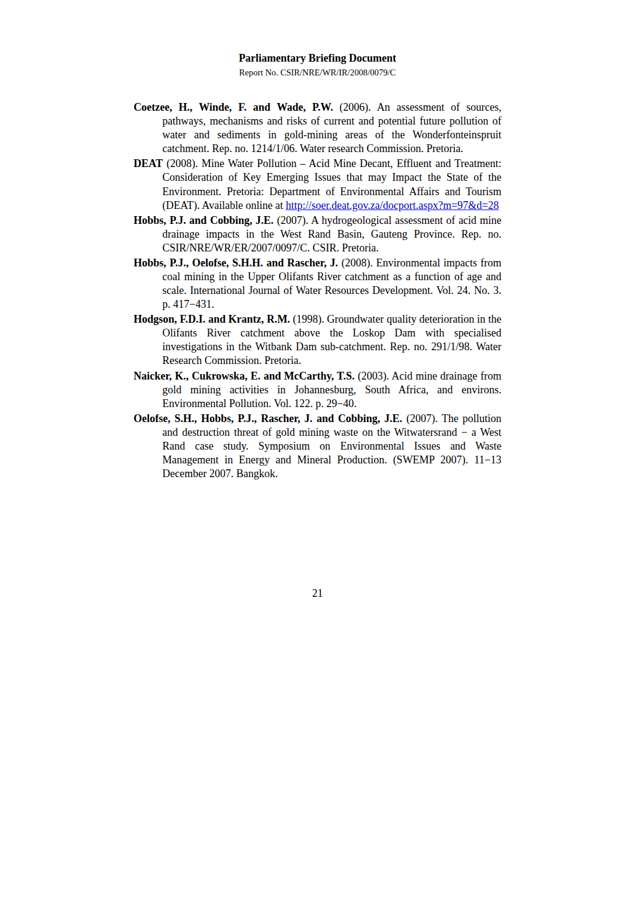Parliamentary Briefing Document
Report No. CSIR/NRE/WR/IR/2008/0079/C
Coetzee, H., Winde, F. and Wade, P.W. (2006). An assessment of sources, pathways, mechanisms and risks of current and potential future pollution of water and sediments in gold-mining areas of the Wonderfonteinspruit catchment. Rep. no. 1214/1/06. Water research Commission. Pretoria.
DEAT (2008). Mine Water Pollution – Acid Mine Decant, Effluent and Treatment: Consideration of Key Emerging Issues that may Impact the State of the Environment. Pretoria: Department of Environmental Affairs and Tourism (DEAT). Available online at http://soer.deat.gov.za/docport.aspx?m=97&d=28
Hobbs, P.J. and Cobbing, J.E. (2007). A hydrogeological assessment of acid mine drainage impacts in the West Rand Basin, Gauteng Province. Rep. no. CSIR/NRE/WR/ER/2007/0097/C. CSIR. Pretoria.
Hobbs, P.J., Oelofse, S.H.H. and Rascher, J. (2008). Environmental impacts from coal mining in the Upper Olifants River catchment as a function of age and scale. International Journal of Water Resources Development. Vol. 24. No. 3. p. 417−431.
Hodgson, F.D.I. and Krantz, R.M. (1998). Groundwater quality deterioration in the Olifants River catchment above the Loskop Dam with specialised investigations in the Witbank Dam sub-catchment. Rep. no. 291/1/98. Water Research Commission. Pretoria.
Naicker, K., Cukrowska, E. and McCarthy, T.S. (2003). Acid mine drainage from gold mining activities in Johannesburg, South Africa, and environs. Environmental Pollution. Vol. 122. p. 29−40.
Oelofse, S.H., Hobbs, P.J., Rascher, J. and Cobbing, J.E. (2007). The pollution and destruction threat of gold mining waste on the Witwatersrand − a West Rand case study. Symposium on Environmental Issues and Waste Management in Energy and Mineral Production. (SWEMP 2007). 11−13 December 2007. Bangkok.
21